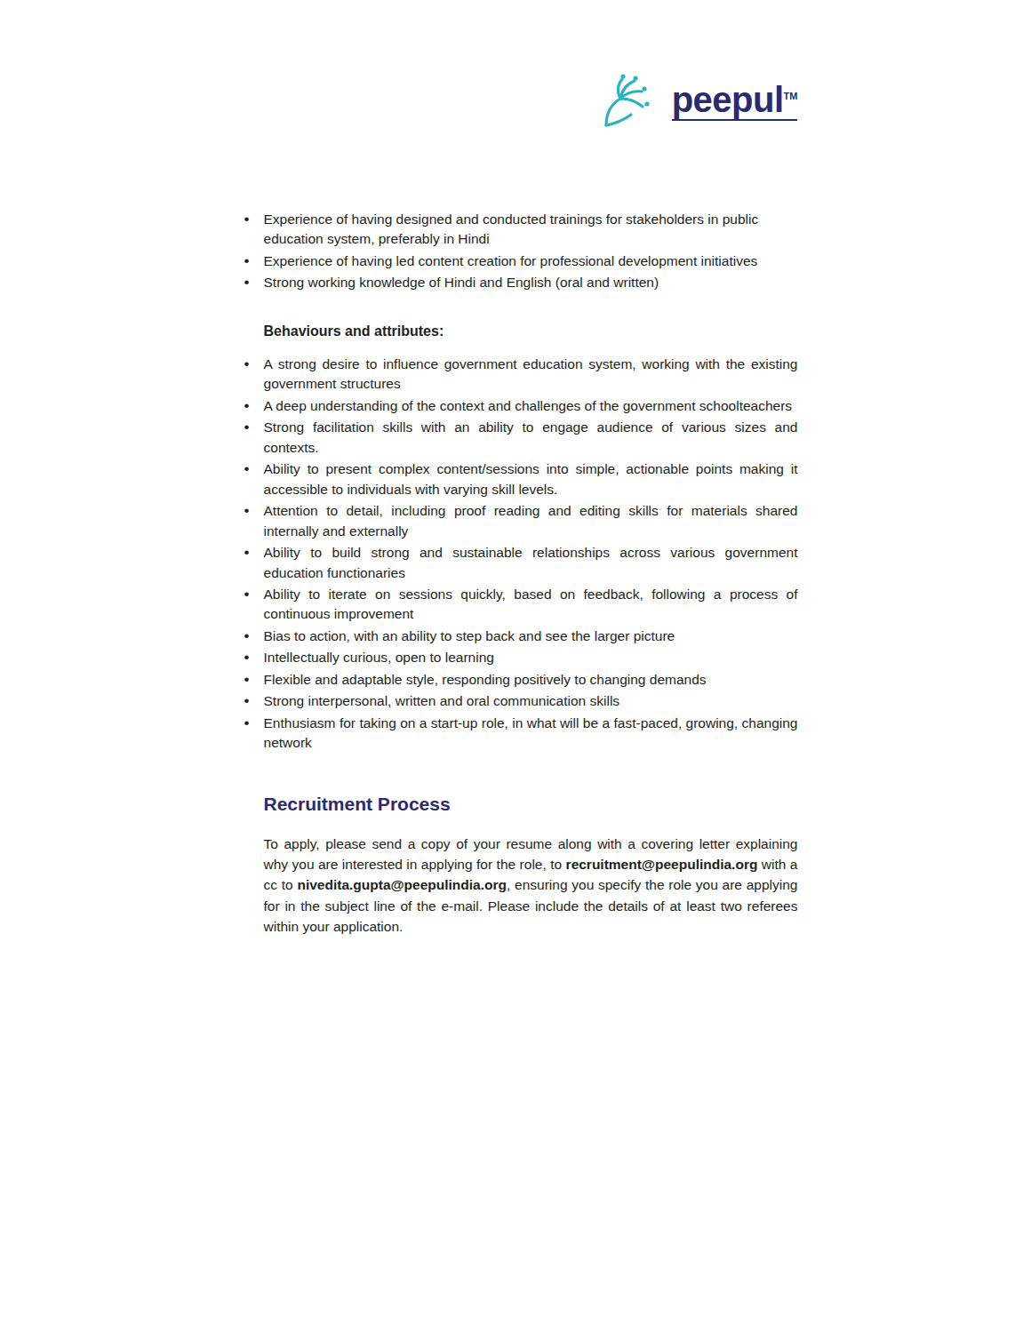peepulTM
Experience of having designed and conducted trainings for stakeholders in public education system, preferably in Hindi
Experience of having led content creation for professional development initiatives
Strong working knowledge of Hindi and English (oral and written)
Behaviours and attributes:
A strong desire to influence government education system, working with the existing government structures
A deep understanding of the context and challenges of the government schoolteachers
Strong facilitation skills with an ability to engage audience of various sizes and contexts.
Ability to present complex content/sessions into simple, actionable points making it accessible to individuals with varying skill levels.
Attention to detail, including proof reading and editing skills for materials shared internally and externally
Ability to build strong and sustainable relationships across various government education functionaries
Ability to iterate on sessions quickly, based on feedback, following a process of continuous improvement
Bias to action, with an ability to step back and see the larger picture
Intellectually curious, open to learning
Flexible and adaptable style, responding positively to changing demands
Strong interpersonal, written and oral communication skills
Enthusiasm for taking on a start-up role, in what will be a fast-paced, growing, changing network
Recruitment Process
To apply, please send a copy of your resume along with a covering letter explaining why you are interested in applying for the role, to recruitment@peepulindia.org with a cc to nivedita.gupta@peepulindia.org, ensuring you specify the role you are applying for in the subject line of the e-mail. Please include the details of at least two referees within your application.